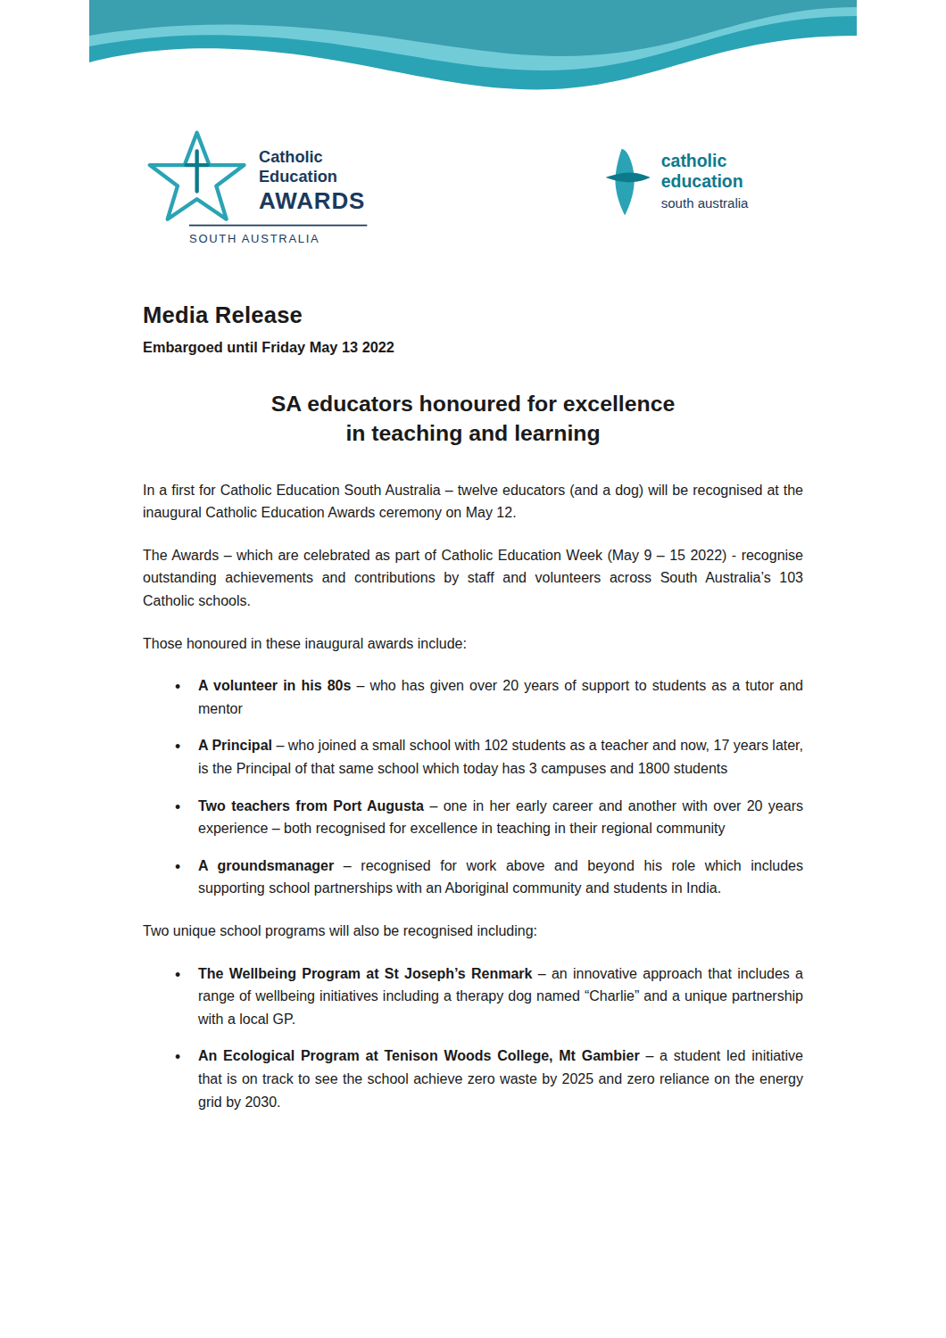Catholic Education AWARDS SOUTH AUSTRALIA
catholic education south australia
Media Release
Embargoed until Friday May 13 2022
SA educators honoured for excellence
in teaching and learning
In a first for Catholic Education South Australia – twelve educators (and a dog) will be recognised at the inaugural Catholic Education Awards ceremony on May 12.
The Awards – which are celebrated as part of Catholic Education Week (May 9 – 15 2022) - recognise outstanding achievements and contributions by staff and volunteers across South Australia’s 103 Catholic schools.
Those honoured in these inaugural awards include:
A volunteer in his 80s – who has given over 20 years of support to students as a tutor and mentor
A Principal – who joined a small school with 102 students as a teacher and now, 17 years later, is the Principal of that same school which today has 3 campuses and 1800 students
Two teachers from Port Augusta – one in her early career and another with over 20 years experience – both recognised for excellence in teaching in their regional community
A groundsmanager – recognised for work above and beyond his role which includes supporting school partnerships with an Aboriginal community and students in India.
Two unique school programs will also be recognised including:
The Wellbeing Program at St Joseph’s Renmark – an innovative approach that includes a range of wellbeing initiatives including a therapy dog named “Charlie” and a unique partnership with a local GP.
An Ecological Program at Tenison Woods College, Mt Gambier – a student led initiative that is on track to see the school achieve zero waste by 2025 and zero reliance on the energy grid by 2030.